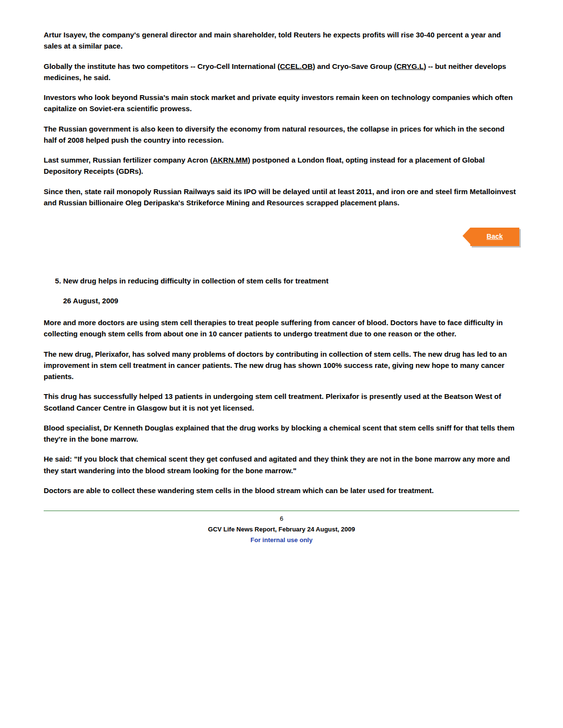Artur Isayev, the company's general director and main shareholder, told Reuters he expects profits will rise 30-40 percent a year and sales at a similar pace.
Globally the institute has two competitors -- Cryo-Cell International (CCEL.OB) and Cryo-Save Group (CRYG.L) -- but neither develops medicines, he said.
Investors who look beyond Russia's main stock market and private equity investors remain keen on technology companies which often capitalize on Soviet-era scientific prowess.
The Russian government is also keen to diversify the economy from natural resources, the collapse in prices for which in the second half of 2008 helped push the country into recession.
Last summer, Russian fertilizer company Acron (AKRN.MM) postponed a London float, opting instead for a placement of Global Depository Receipts (GDRs).
Since then, state rail monopoly Russian Railways said its IPO will be delayed until at least 2011, and iron ore and steel firm Metalloinvest and Russian billionaire Oleg Deripaska's Strikeforce Mining and Resources scrapped placement plans.
Back
New drug helps in reducing difficulty in collection of stem cells for treatment
26 August, 2009
More and more doctors are using stem cell therapies to treat people suffering from cancer of blood. Doctors have to face difficulty in collecting enough stem cells from about one in 10 cancer patients to undergo treatment due to one reason or the other.
The new drug, Plerixafor, has solved many problems of doctors by contributing in collection of stem cells. The new drug has led to an improvement in stem cell treatment in cancer patients. The new drug has shown 100% success rate, giving new hope to many cancer patients.
This drug has successfully helped 13 patients in undergoing stem cell treatment. Plerixafor is presently used at the Beatson West of Scotland Cancer Centre in Glasgow but it is not yet licensed.
Blood specialist, Dr Kenneth Douglas explained that the drug works by blocking a chemical scent that stem cells sniff for that tells them they're in the bone marrow.
He said: "If you block that chemical scent they get confused and agitated and they think they are not in the bone marrow any more and they start wandering into the blood stream looking for the bone marrow."
Doctors are able to collect these wandering stem cells in the blood stream which can be later used for treatment.
6
GCV Life News Report, February 24 August, 2009
For internal use only